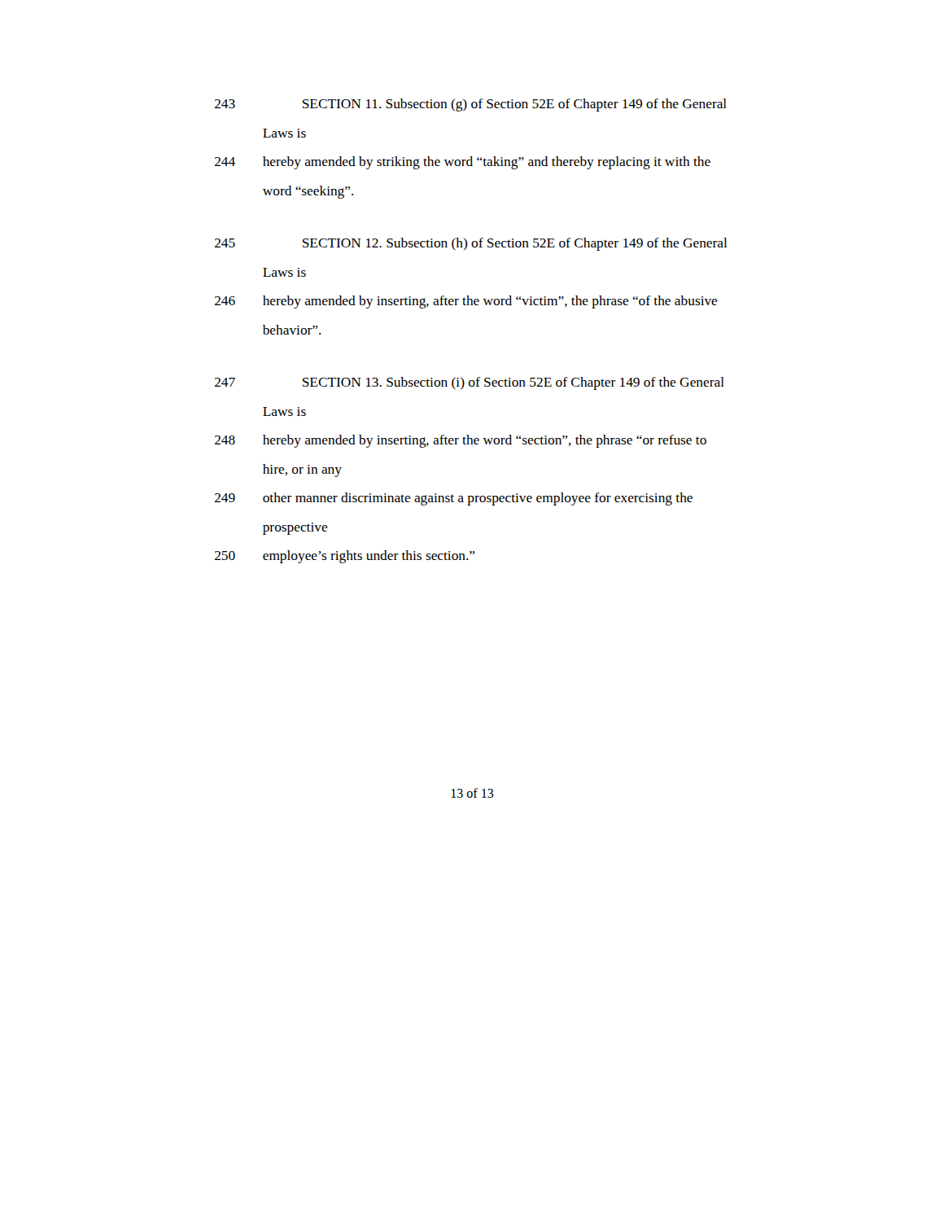243
SECTION 11. Subsection (g) of Section 52E of Chapter 149 of the General Laws is
244
hereby amended by striking the word “taking” and thereby replacing it with the word “seeking”.
245
SECTION 12. Subsection (h) of Section 52E of Chapter 149 of the General Laws is
246
hereby amended by inserting, after the word “victim”, the phrase “of the abusive behavior”.
247
SECTION 13. Subsection (i) of Section 52E of Chapter 149 of the General Laws is
248
hereby amended by inserting, after the word “section”, the phrase “or refuse to hire, or in any
249
other manner discriminate against a prospective employee for exercising the prospective
250
employee’s rights under this section.”
13 of 13